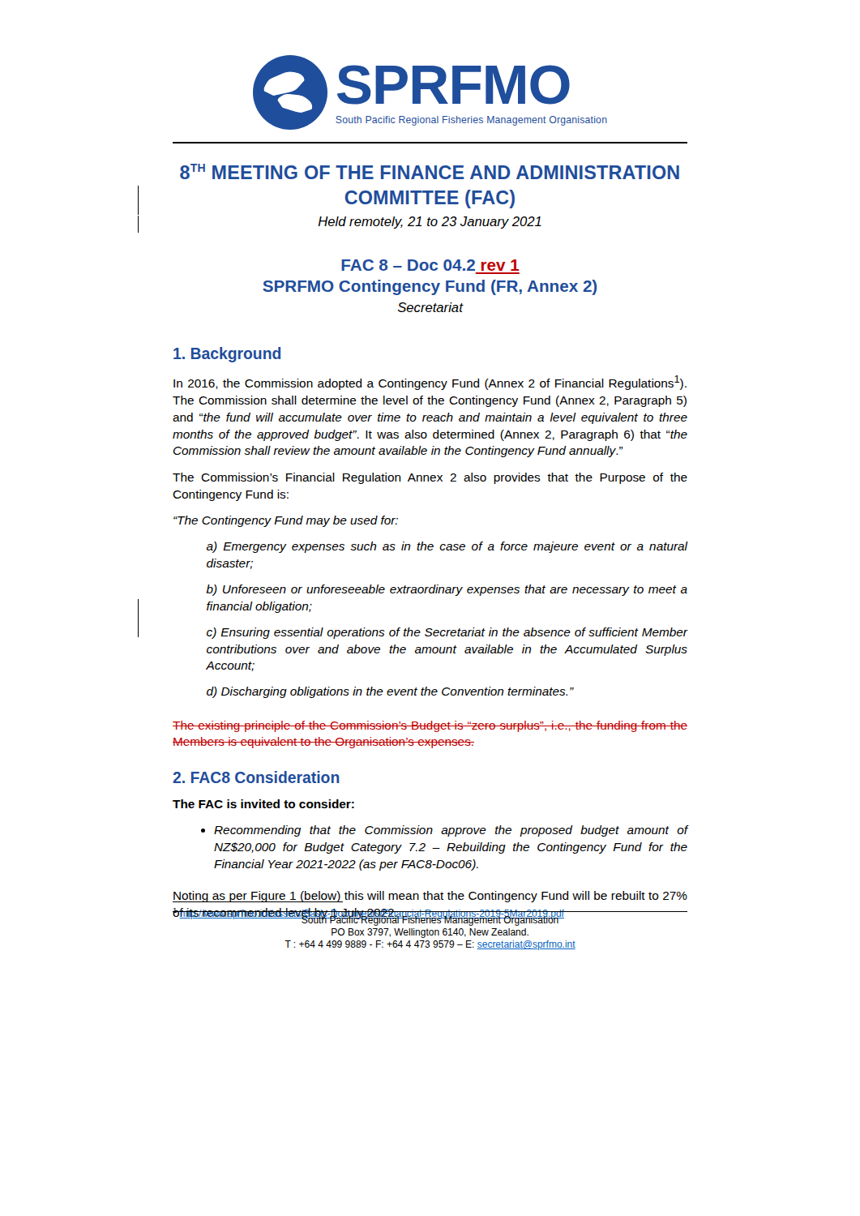SPRFMO
South Pacific Regional Fisheries Management Organisation
8TH MEETING OF THE FINANCE AND ADMINISTRATION COMMITTEE (FAC)
Held remotely, 21 to 23 January 2021
FAC 8 – Doc 04.2 rev 1
SPRFMO Contingency Fund (FR, Annex 2)
Secretariat
1. Background
In 2016, the Commission adopted a Contingency Fund (Annex 2 of Financial Regulations1). The Commission shall determine the level of the Contingency Fund (Annex 2, Paragraph 5) and “the fund will accumulate over time to reach and maintain a level equivalent to three months of the approved budget”. It was also determined (Annex 2, Paragraph 6) that “the Commission shall review the amount available in the Contingency Fund annually.”
The Commission’s Financial Regulation Annex 2 also provides that the Purpose of the Contingency Fund is:
“The Contingency Fund may be used for:
a) Emergency expenses such as in the case of a force majeure event or a natural disaster;
b) Unforeseen or unforeseeable extraordinary expenses that are necessary to meet a financial obligation;
c) Ensuring essential operations of the Secretariat in the absence of sufficient Member contributions over and above the amount available in the Accumulated Surplus Account;
d) Discharging obligations in the event the Convention terminates.”
The existing principle of the Commission’s Budget is “zero surplus”, i.e., the funding from the Members is equivalent to the Organisation’s expenses.
2. FAC8 Consideration
The FAC is invited to consider:
Recommending that the Commission approve the proposed budget amount of NZ$20,000 for Budget Category 7.2 – Rebuilding the Contingency Fund for the Financial Year 2021-2022 (as per FAC8-Doc06).
Noting as per Figure 1 (below) this will mean that the Contingency Fund will be rebuilt to 27% of its recommended level by 1 July 2022.
1 http://www.sprfmo.int/assets/Basic-Documents/Financial-Regulations-2019-5Mar2019.pdf
South Pacific Regional Fisheries Management Organisation
PO Box 3797, Wellington 6140, New Zealand.
T : +64 4 499 9889 - F: +64 4 473 9579 – E: secretariat@sprfmo.int